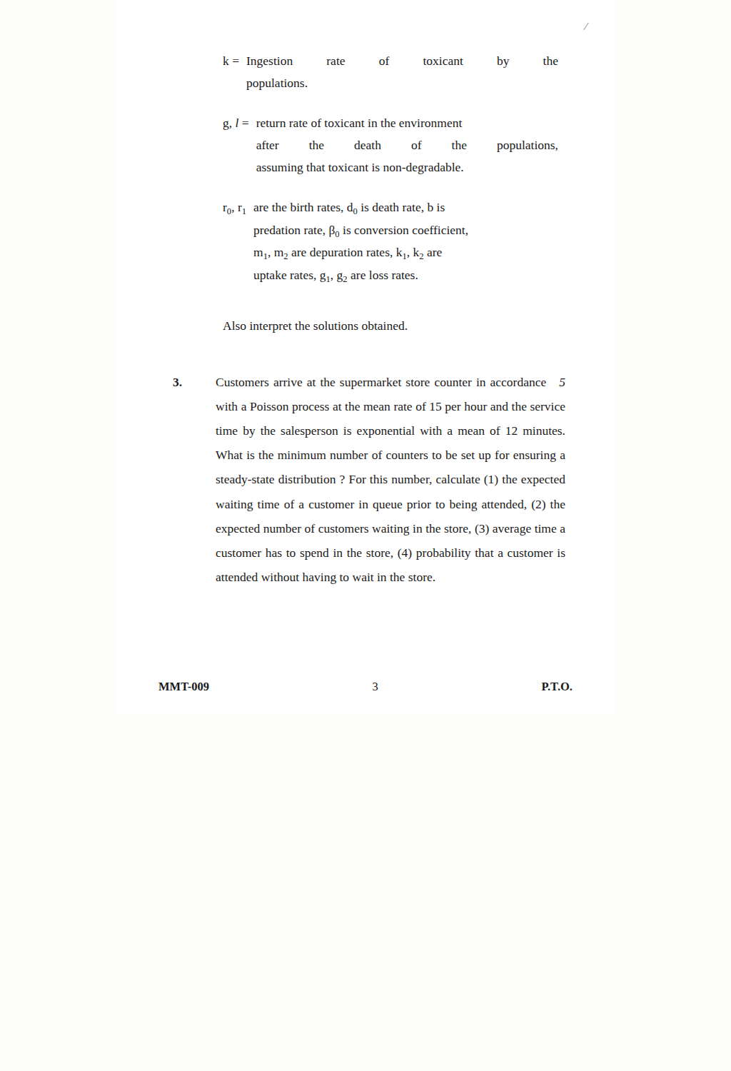⁄
k =
Ingestion rate of toxicant by the
populations.
g, l =
return rate of toxicant in the environment
after the death of the populations,
assuming that toxicant is non-degradable.
r0, r1
are the birth rates, d0 is death rate, b is
predation rate, β0 is conversion coefficient,
m1, m2 are depuration rates, k1, k2 are
uptake rates, g1, g2 are loss rates.
Also interpret the solutions obtained.
3.
5 Customers arrive at the supermarket store counter in accordance with a Poisson process at the mean rate of 15 per hour and the service time by the salesperson is exponential with a mean of 12 minutes. What is the minimum number of counters to be set up for ensuring a steady-state distribution ? For this number, calculate (1) the expected waiting time of a customer in queue prior to being attended, (2) the expected number of customers waiting in the store, (3) average time a customer has to spend in the store, (4) probability that a customer is attended without having to wait in the store.
MMT-009
3
P.T.O.